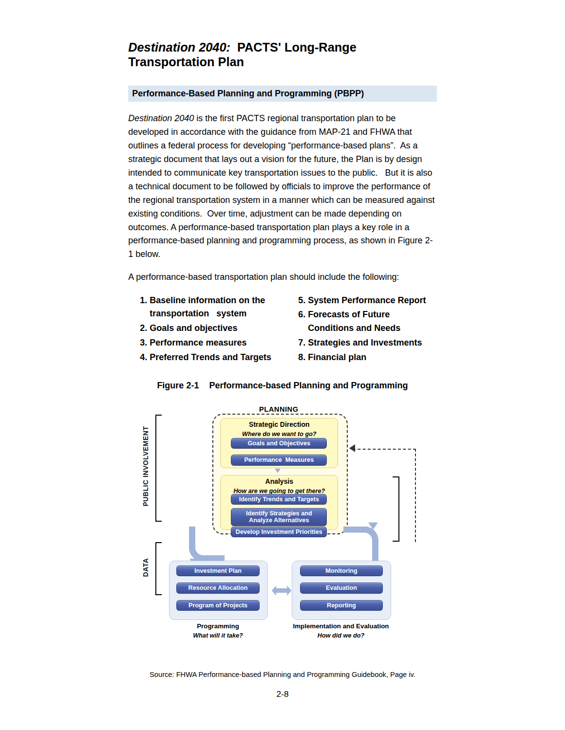Destination 2040: PACTS' Long-Range Transportation Plan
Performance-Based Planning and Programming (PBPP)
Destination 2040 is the first PACTS regional transportation plan to be developed in accordance with the guidance from MAP-21 and FHWA that outlines a federal process for developing “performance-based plans”. As a strategic document that lays out a vision for the future, the Plan is by design intended to communicate key transportation issues to the public. But it is also a technical document to be followed by officials to improve the performance of the regional transportation system in a manner which can be measured against existing conditions. Over time, adjustment can be made depending on outcomes. A performance-based transportation plan plays a key role in a performance-based planning and programming process, as shown in Figure 2-1 below.
A performance-based transportation plan should include the following:
Baseline information on the transportation system
Goals and objectives
Performance measures
Preferred Trends and Targets
System Performance Report
Forecasts of Future Conditions and Needs
Strategies and Investments
Financial plan
Figure 2-1 Performance-based Planning and Programming
PUBLIC INVOLVEMENT
DATA
PLANNING
Strategic Direction
Where do we want to go?
Analysis
How are we going to get there?
Goals and Objectives
Performance Measures
Identify Trends and Targets
Identify Strategies and
Analyze Alternatives
Develop Investment Priorities
Investment Plan
Resource Allocation
Program of Projects
Monitoring
Evaluation
Reporting
ProgrammingWhat will it take?
Implementation and EvaluationHow did we do?
Source: FHWA Performance-based Planning and Programming Guidebook, Page iv.
2-8